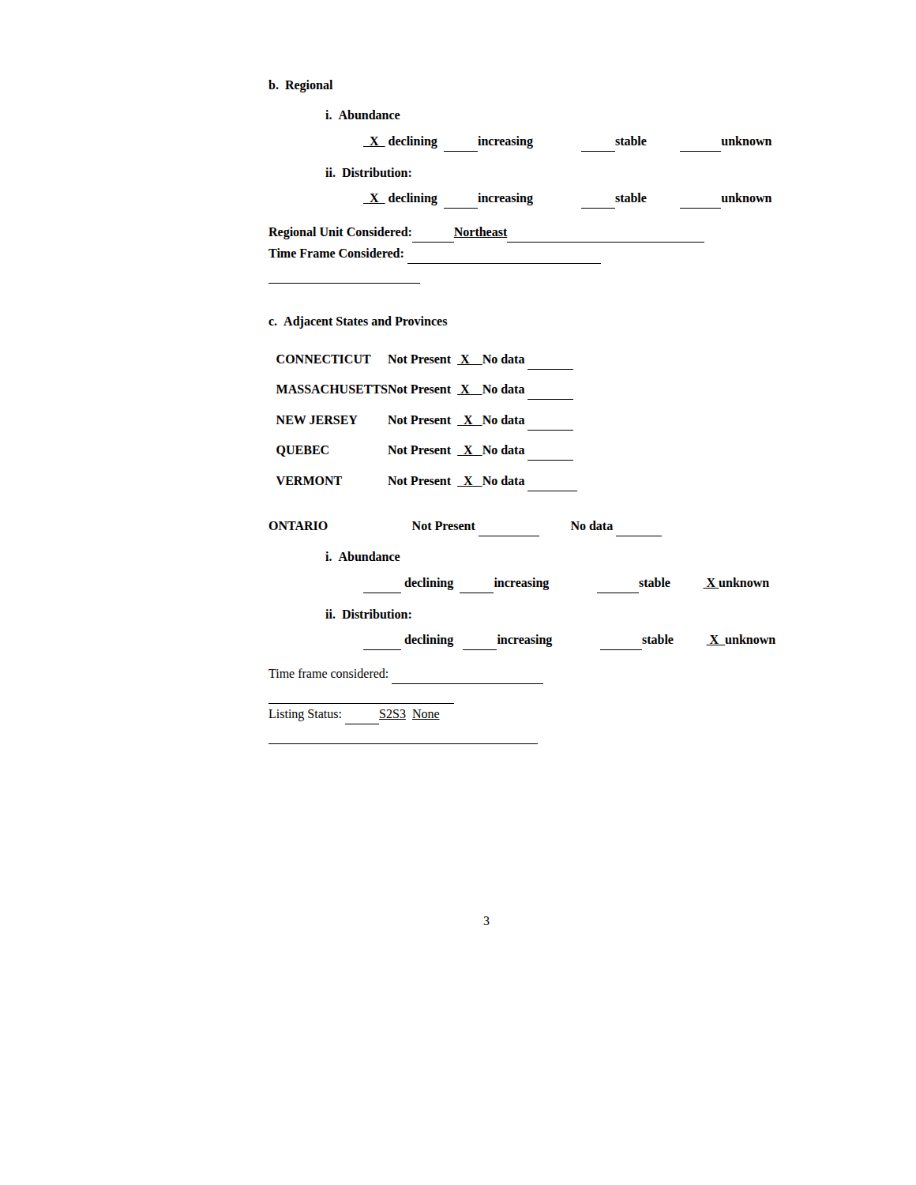b. Regional
i. Abundance
X declining increasing stable unknown
ii. Distribution:
X declining increasing stable unknown
Regional Unit Considered: Northeast
Time Frame Considered:
c. Adjacent States and Provinces
| CONNECTICUT | Not Present X | No data |
| MASSACHUSETTS | Not Present X | No data |
| NEW JERSEY | Not Present X | No data |
| QUEBEC | Not Present X | No data |
| VERMONT | Not Present X | No data |
ONTARIO Not Present No data
i. Abundance
declining increasing stable X unknown
ii. Distribution:
declining increasing stable X unknown
Time frame considered:
Listing Status: S2S3 None
3